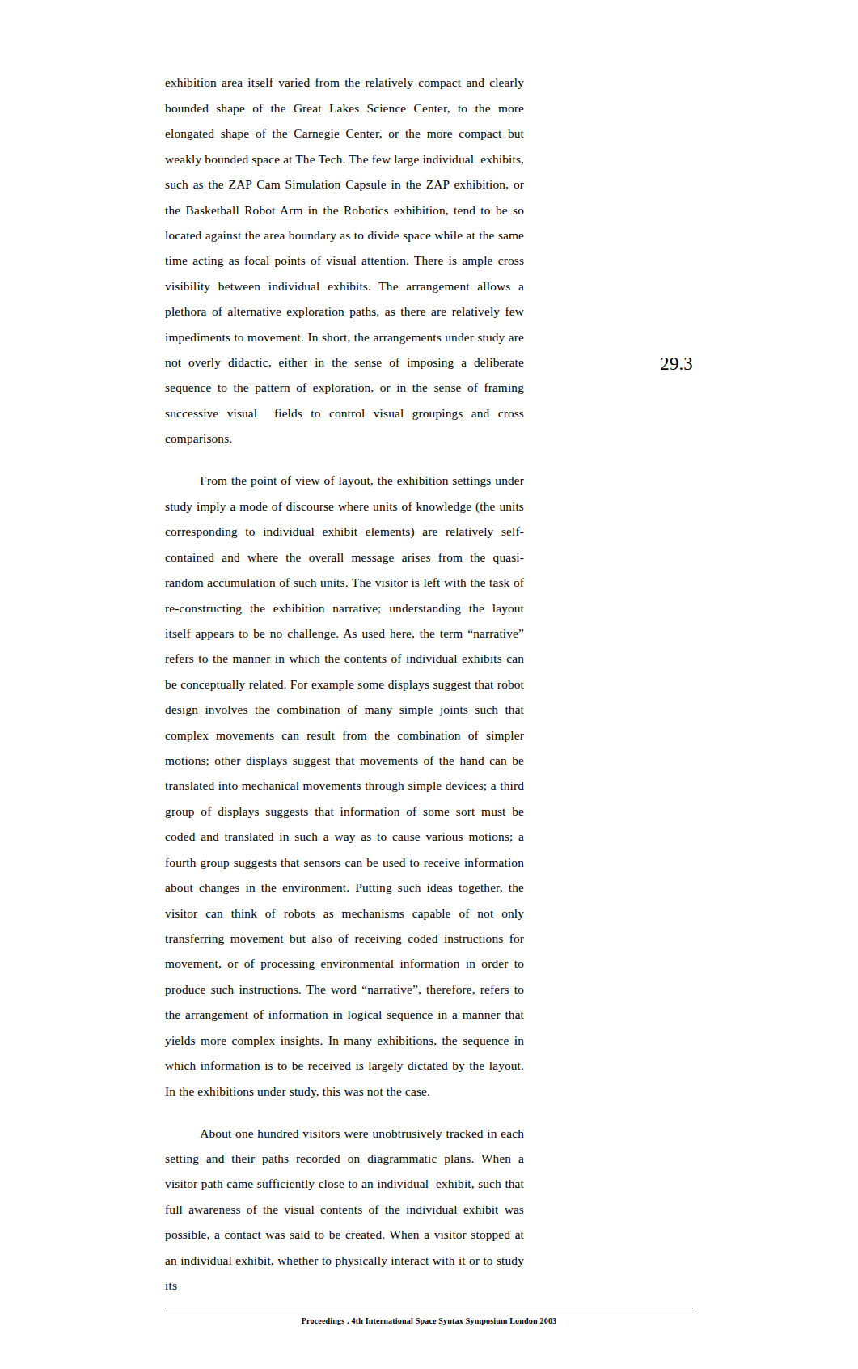29.3
exhibition area itself varied from the relatively compact and clearly bounded shape of the Great Lakes Science Center, to the more elongated shape of the Carnegie Center, or the more compact but weakly bounded space at The Tech. The few large individual exhibits, such as the ZAP Cam Simulation Capsule in the ZAP exhibition, or the Basketball Robot Arm in the Robotics exhibition, tend to be so located against the area boundary as to divide space while at the same time acting as focal points of visual attention. There is ample cross visibility between individual exhibits. The arrangement allows a plethora of alternative exploration paths, as there are relatively few impediments to movement. In short, the arrangements under study are not overly didactic, either in the sense of imposing a deliberate sequence to the pattern of exploration, or in the sense of framing successive visual fields to control visual groupings and cross comparisons.
From the point of view of layout, the exhibition settings under study imply a mode of discourse where units of knowledge (the units corresponding to individual exhibit elements) are relatively self-contained and where the overall message arises from the quasi-random accumulation of such units. The visitor is left with the task of re-constructing the exhibition narrative; understanding the layout itself appears to be no challenge. As used here, the term “narrative” refers to the manner in which the contents of individual exhibits can be conceptually related. For example some displays suggest that robot design involves the combination of many simple joints such that complex movements can result from the combination of simpler motions; other displays suggest that movements of the hand can be translated into mechanical movements through simple devices; a third group of displays suggests that information of some sort must be coded and translated in such a way as to cause various motions; a fourth group suggests that sensors can be used to receive information about changes in the environment. Putting such ideas together, the visitor can think of robots as mechanisms capable of not only transferring movement but also of receiving coded instructions for movement, or of processing environmental information in order to produce such instructions. The word “narrative”, therefore, refers to the arrangement of information in logical sequence in a manner that yields more complex insights. In many exhibitions, the sequence in which information is to be received is largely dictated by the layout. In the exhibitions under study, this was not the case.
About one hundred visitors were unobtrusively tracked in each setting and their paths recorded on diagrammatic plans. When a visitor path came sufficiently close to an individual exhibit, such that full awareness of the visual contents of the individual exhibit was possible, a contact was said to be created. When a visitor stopped at an individual exhibit, whether to physically interact with it or to study its
Proceedings . 4th International Space Syntax Symposium London 2003